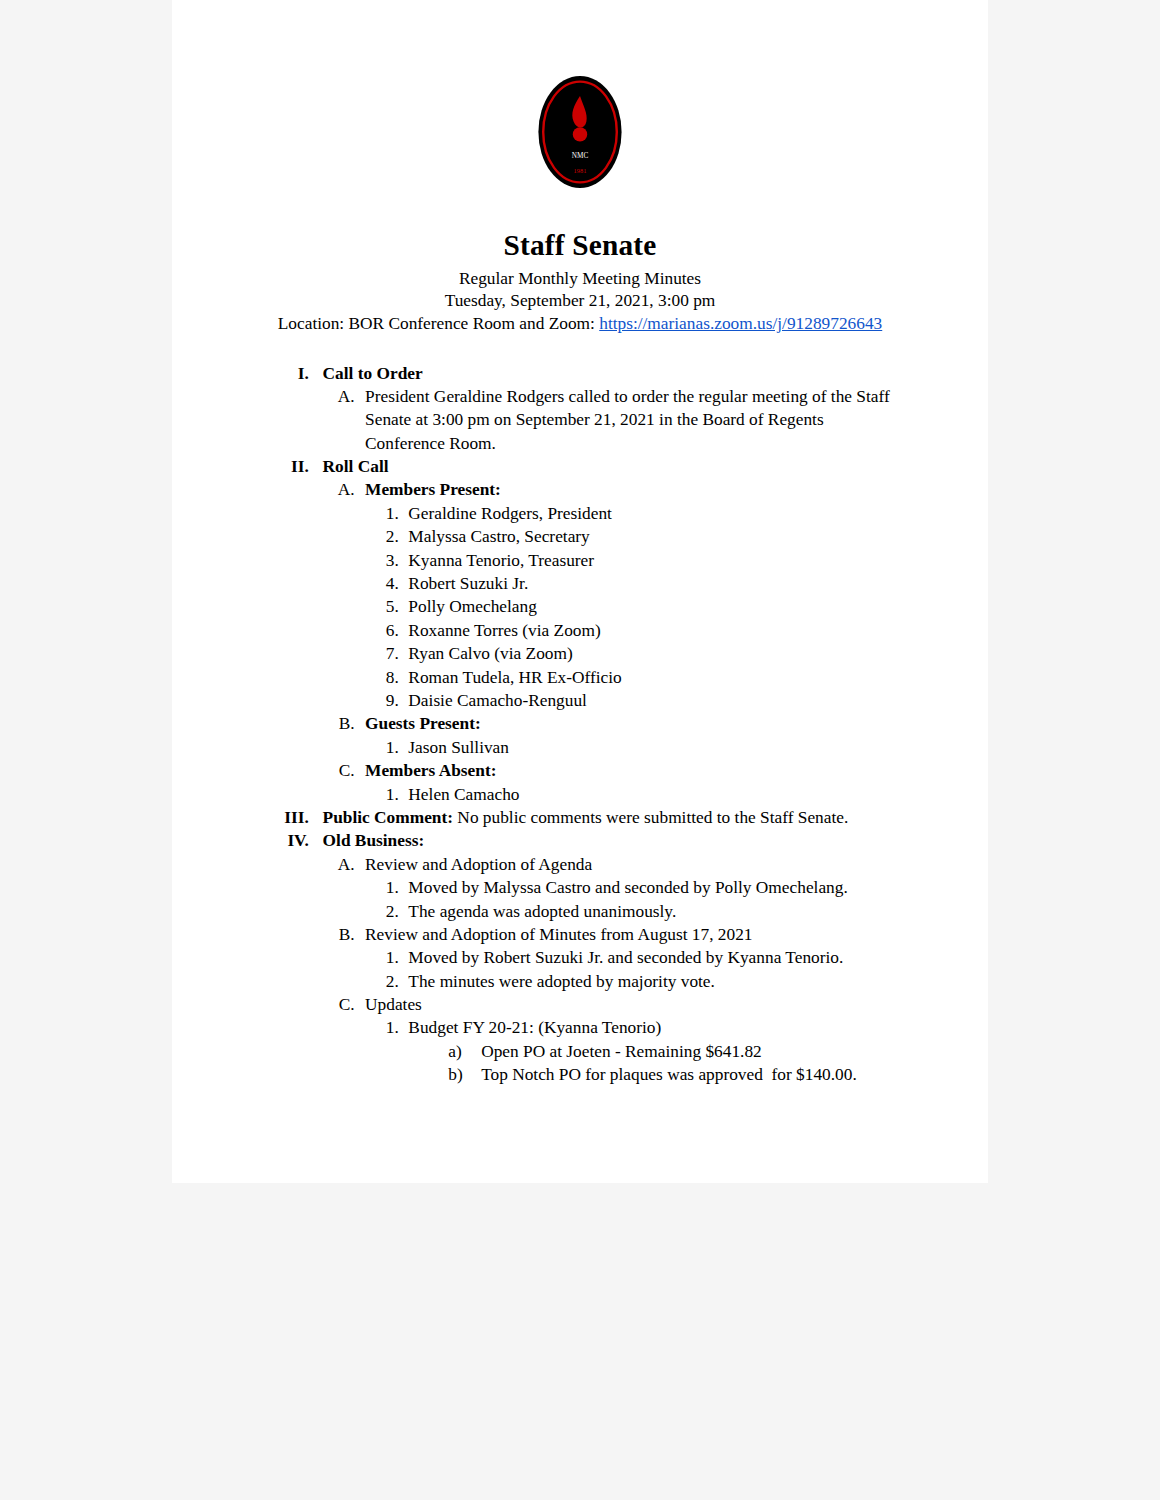Staff Senate
Regular Monthly Meeting Minutes
Tuesday, September 21, 2021, 3:00 pm
Location: BOR Conference Room and Zoom: https://marianas.zoom.us/j/91289726643
Call to Order
President Geraldine Rodgers called to order the regular meeting of the Staff Senate at 3:00 pm on September 21, 2021 in the Board of Regents Conference Room.
Roll Call
Members Present:
Geraldine Rodgers, President
Malyssa Castro, Secretary
Kyanna Tenorio, Treasurer
Robert Suzuki Jr.
Polly Omechelang
Roxanne Torres (via Zoom)
Ryan Calvo (via Zoom)
Roman Tudela, HR Ex-Officio
Daisie Camacho-Renguul
Guests Present:
Jason Sullivan
Members Absent:
Helen Camacho
Public Comment: No public comments were submitted to the Staff Senate.
Old Business:
Review and Adoption of Agenda
Moved by Malyssa Castro and seconded by Polly Omechelang.
The agenda was adopted unanimously.
Review and Adoption of Minutes from August 17, 2021
Moved by Robert Suzuki Jr. and seconded by Kyanna Tenorio.
The minutes were adopted by majority vote.
Updates
Budget FY 20-21: (Kyanna Tenorio)
a) Open PO at Joeten - Remaining $641.82
b) Top Notch PO for plaques was approved for $140.00.